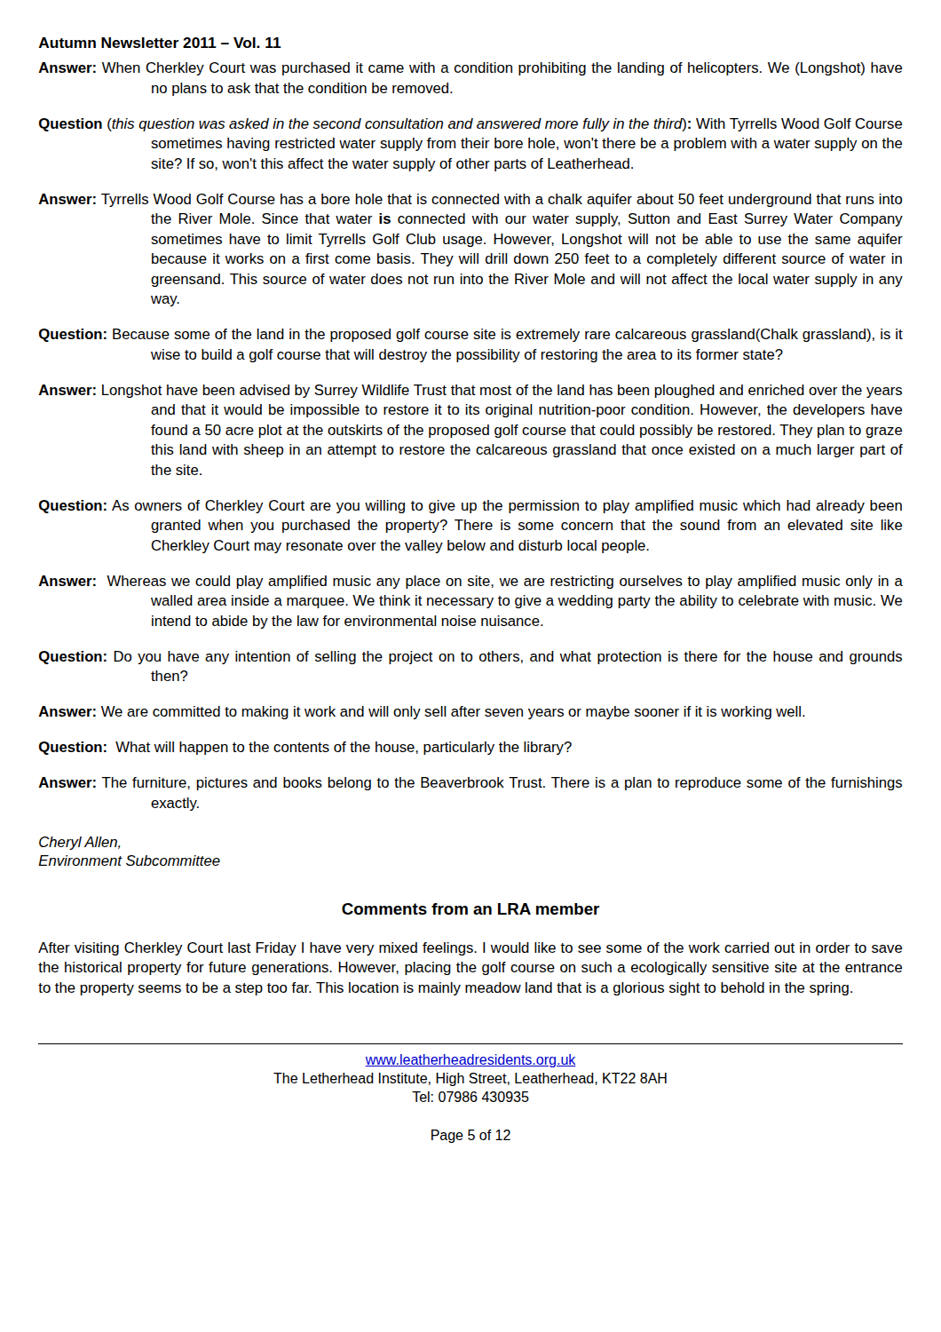Autumn Newsletter 2011 – Vol. 11
Answer: When Cherkley Court was purchased it came with a condition prohibiting the landing of helicopters. We (Longshot) have no plans to ask that the condition be removed.
Question (this question was asked in the second consultation and answered more fully in the third): With Tyrrells Wood Golf Course sometimes having restricted water supply from their bore hole, won't there be a problem with a water supply on the site? If so, won't this affect the water supply of other parts of Leatherhead.
Answer: Tyrrells Wood Golf Course has a bore hole that is connected with a chalk aquifer about 50 feet underground that runs into the River Mole. Since that water is connected with our water supply, Sutton and East Surrey Water Company sometimes have to limit Tyrrells Golf Club usage. However, Longshot will not be able to use the same aquifer because it works on a first come basis. They will drill down 250 feet to a completely different source of water in greensand. This source of water does not run into the River Mole and will not affect the local water supply in any way.
Question: Because some of the land in the proposed golf course site is extremely rare calcareous grassland(Chalk grassland), is it wise to build a golf course that will destroy the possibility of restoring the area to its former state?
Answer: Longshot have been advised by Surrey Wildlife Trust that most of the land has been ploughed and enriched over the years and that it would be impossible to restore it to its original nutrition-poor condition. However, the developers have found a 50 acre plot at the outskirts of the proposed golf course that could possibly be restored. They plan to graze this land with sheep in an attempt to restore the calcareous grassland that once existed on a much larger part of the site.
Question: As owners of Cherkley Court are you willing to give up the permission to play amplified music which had already been granted when you purchased the property? There is some concern that the sound from an elevated site like Cherkley Court may resonate over the valley below and disturb local people.
Answer: Whereas we could play amplified music any place on site, we are restricting ourselves to play amplified music only in a walled area inside a marquee. We think it necessary to give a wedding party the ability to celebrate with music. We intend to abide by the law for environmental noise nuisance.
Question: Do you have any intention of selling the project on to others, and what protection is there for the house and grounds then?
Answer: We are committed to making it work and will only sell after seven years or maybe sooner if it is working well.
Question: What will happen to the contents of the house, particularly the library?
Answer: The furniture, pictures and books belong to the Beaverbrook Trust. There is a plan to reproduce some of the furnishings exactly.
Cheryl Allen,
Environment Subcommittee
Comments from an LRA member
After visiting Cherkley Court last Friday I have very mixed feelings. I would like to see some of the work carried out in order to save the historical property for future generations. However, placing the golf course on such a ecologically sensitive site at the entrance to the property seems to be a step too far. This location is mainly meadow land that is a glorious sight to behold in the spring.
www.leatherheadresidents.org.uk
The Letherhead Institute, High Street, Leatherhead, KT22 8AH
Tel: 07986 430935
Page 5 of 12